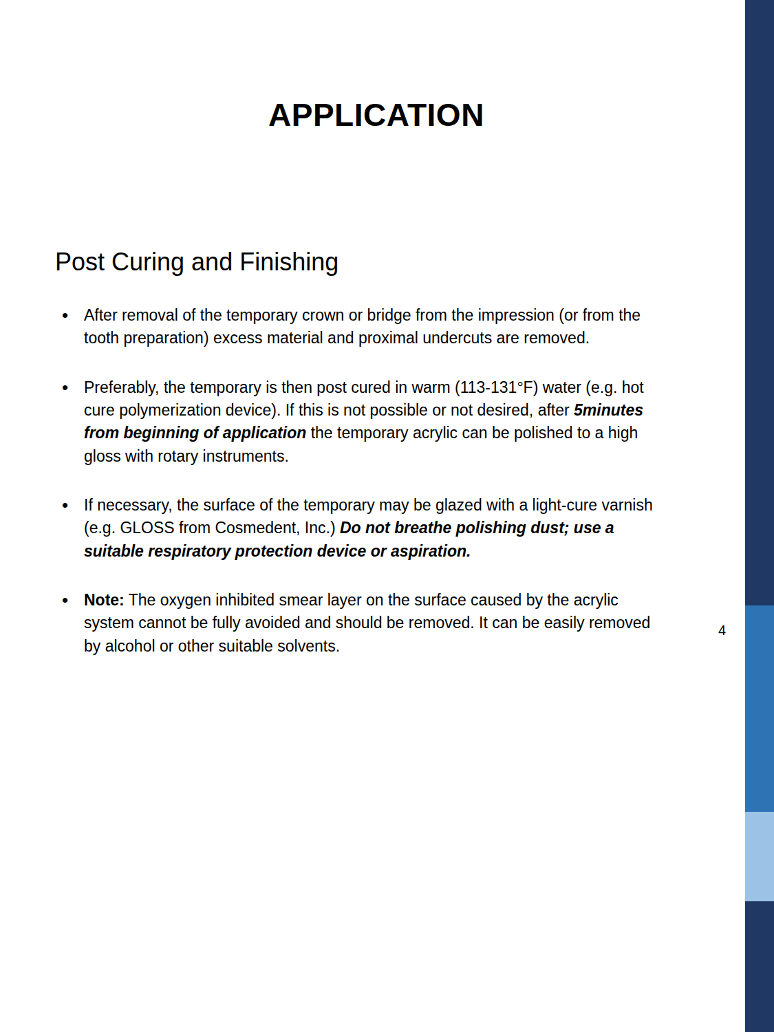APPLICATION
Post Curing and Finishing
After removal of the temporary crown or bridge from the impression (or from the tooth preparation) excess material and proximal undercuts are removed.
Preferably, the temporary is then post cured in warm (113-131°F) water (e.g. hot cure polymerization device). If this is not possible or not desired, after 5minutes from beginning of application the temporary acrylic can be polished to a high gloss with rotary instruments.
If necessary, the surface of the temporary may be glazed with a light-cure varnish (e.g. GLOSS from Cosmedent, Inc.) Do not breathe polishing dust; use a suitable respiratory protection device or aspiration.
Note: The oxygen inhibited smear layer on the surface caused by the acrylic system cannot be fully avoided and should be removed. It can be easily removed by alcohol or other suitable solvents.
4